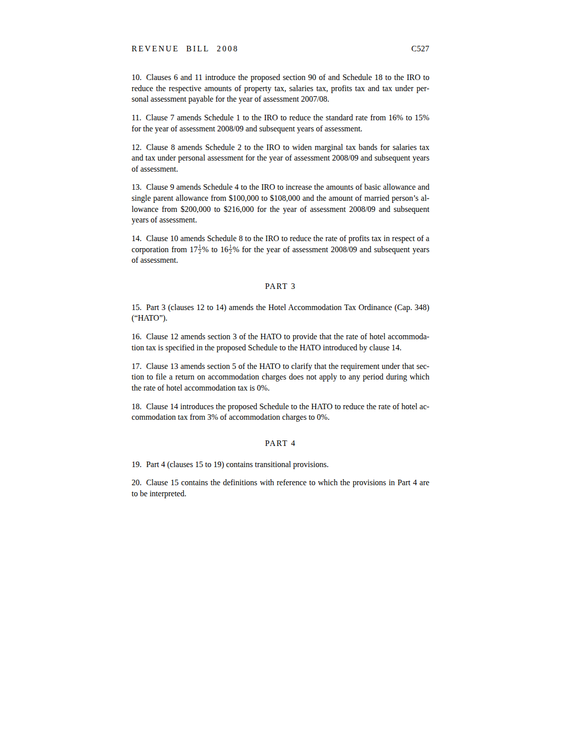REVENUE BILL 2008 C527
10. Clauses 6 and 11 introduce the proposed section 90 of and Schedule 18 to the IRO to reduce the respective amounts of property tax, salaries tax, profits tax and tax under personal assessment payable for the year of assessment 2007/08.
11. Clause 7 amends Schedule 1 to the IRO to reduce the standard rate from 16% to 15% for the year of assessment 2008/09 and subsequent years of assessment.
12. Clause 8 amends Schedule 2 to the IRO to widen marginal tax bands for salaries tax and tax under personal assessment for the year of assessment 2008/09 and subsequent years of assessment.
13. Clause 9 amends Schedule 4 to the IRO to increase the amounts of basic allowance and single parent allowance from $100,000 to $108,000 and the amount of married person’s allowance from $200,000 to $216,000 for the year of assessment 2008/09 and subsequent years of assessment.
14. Clause 10 amends Schedule 8 to the IRO to reduce the rate of profits tax in respect of a corporation from 1712% to 1612% for the year of assessment 2008/09 and subsequent years of assessment.
PART 3
15. Part 3 (clauses 12 to 14) amends the Hotel Accommodation Tax Ordinance (Cap. 348) (“HATO”).
16. Clause 12 amends section 3 of the HATO to provide that the rate of hotel accommodation tax is specified in the proposed Schedule to the HATO introduced by clause 14.
17. Clause 13 amends section 5 of the HATO to clarify that the requirement under that section to file a return on accommodation charges does not apply to any period during which the rate of hotel accommodation tax is 0%.
18. Clause 14 introduces the proposed Schedule to the HATO to reduce the rate of hotel accommodation tax from 3% of accommodation charges to 0%.
PART 4
19. Part 4 (clauses 15 to 19) contains transitional provisions.
20. Clause 15 contains the definitions with reference to which the provisions in Part 4 are to be interpreted.